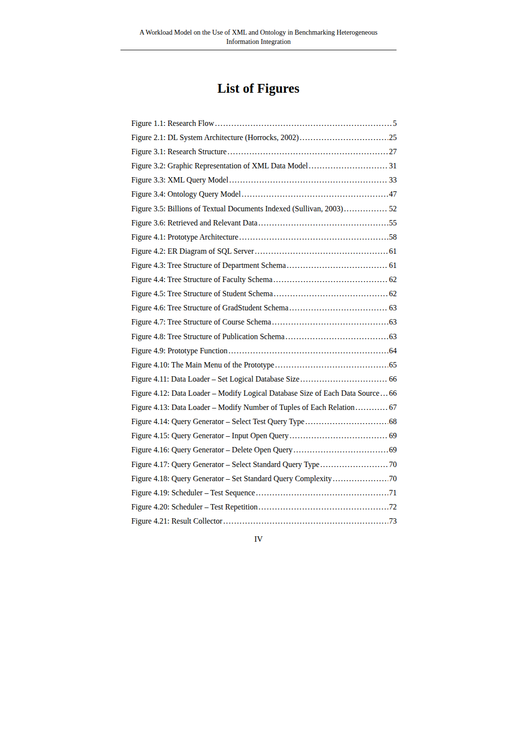A Workload Model on the Use of XML and Ontology in Benchmarking Heterogeneous Information Integration
List of Figures
Figure 1.1: Research Flow.................................................................................................. 5
Figure 2.1: DL System Architecture (Horrocks, 2002).................................................................................................. 25
Figure 3.1: Research Structure.................................................................................................. 27
Figure 3.2: Graphic Representation of XML Data Model.................................................................................................. 31
Figure 3.3: XML Query Model.................................................................................................. 33
Figure 3.4: Ontology Query Model.................................................................................................. 47
Figure 3.5: Billions of Textual Documents Indexed (Sullivan, 2003).................................................................................................. 52
Figure 3.6: Retrieved and Relevant Data.................................................................................................. 55
Figure 4.1: Prototype Architecture.................................................................................................. 58
Figure 4.2: ER Diagram of SQL Server.................................................................................................. 61
Figure 4.3: Tree Structure of Department Schema.................................................................................................. 61
Figure 4.4: Tree Structure of Faculty Schema.................................................................................................. 62
Figure 4.5: Tree Structure of Student Schema.................................................................................................. 62
Figure 4.6: Tree Structure of GradStudent Schema.................................................................................................. 63
Figure 4.7: Tree Structure of Course Schema.................................................................................................. 63
Figure 4.8: Tree Structure of Publication Schema.................................................................................................. 63
Figure 4.9: Prototype Function.................................................................................................. 64
Figure 4.10: The Main Menu of the Prototype.................................................................................................. 65
Figure 4.11: Data Loader – Set Logical Database Size.................................................................................................. 66
Figure 4.12: Data Loader – Modify Logical Database Size of Each Data Source..... 66
Figure 4.13: Data Loader – Modify Number of Tuples of Each Relation.................................................................................................. 67
Figure 4.14: Query Generator – Select Test Query Type.................................................................................................. 68
Figure 4.15: Query Generator – Input Open Query.................................................................................................. 69
Figure 4.16: Query Generator – Delete Open Query.................................................................................................. 69
Figure 4.17: Query Generator – Select Standard Query Type.................................................................................................. 70
Figure 4.18: Query Generator – Set Standard Query Complexity.................................................................................................. 70
Figure 4.19: Scheduler – Test Sequence.................................................................................................. 71
Figure 4.20: Scheduler – Test Repetition.................................................................................................. 72
Figure 4.21: Result Collector.................................................................................................. 73
IV